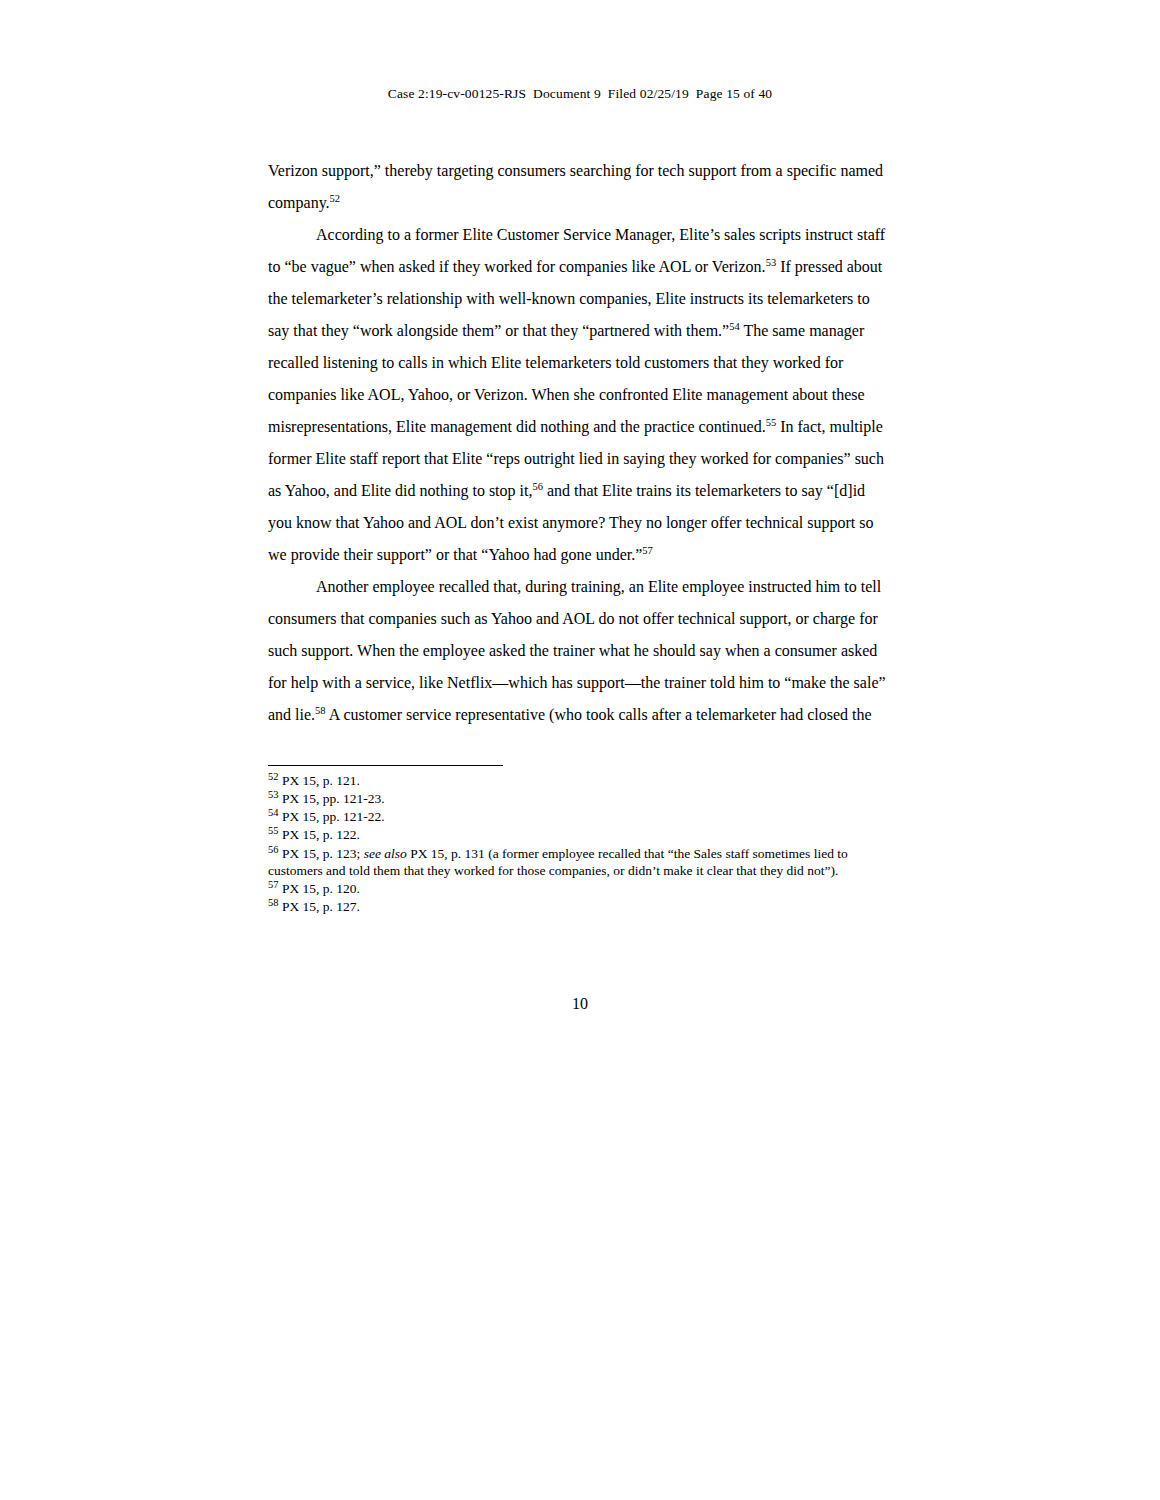Case 2:19-cv-00125-RJS Document 9 Filed 02/25/19 Page 15 of 40
Verizon support,” thereby targeting consumers searching for tech support from a specific named
company.52
According to a former Elite Customer Service Manager, Elite’s sales scripts instruct staff
to “be vague” when asked if they worked for companies like AOL or Verizon.53 If pressed about
the telemarketer’s relationship with well-known companies, Elite instructs its telemarketers to
say that they “work alongside them” or that they “partnered with them.”54 The same manager
recalled listening to calls in which Elite telemarketers told customers that they worked for
companies like AOL, Yahoo, or Verizon. When she confronted Elite management about these
misrepresentations, Elite management did nothing and the practice continued.55 In fact, multiple
former Elite staff report that Elite “reps outright lied in saying they worked for companies” such
as Yahoo, and Elite did nothing to stop it,56 and that Elite trains its telemarketers to say “[d]id
you know that Yahoo and AOL don’t exist anymore? They no longer offer technical support so
we provide their support” or that “Yahoo had gone under.”57
Another employee recalled that, during training, an Elite employee instructed him to tell
consumers that companies such as Yahoo and AOL do not offer technical support, or charge for
such support. When the employee asked the trainer what he should say when a consumer asked
for help with a service, like Netflix—which has support—the trainer told him to “make the sale”
and lie.58 A customer service representative (who took calls after a telemarketer had closed the
52 PX 15, p. 121.
53 PX 15, pp. 121-23.
54 PX 15, pp. 121-22.
55 PX 15, p. 122.
56 PX 15, p. 123; see also PX 15, p. 131 (a former employee recalled that “the Sales staff sometimes lied to customers and told them that they worked for those companies, or didn’t make it clear that they did not”).
57 PX 15, p. 120.
58 PX 15, p. 127.
10